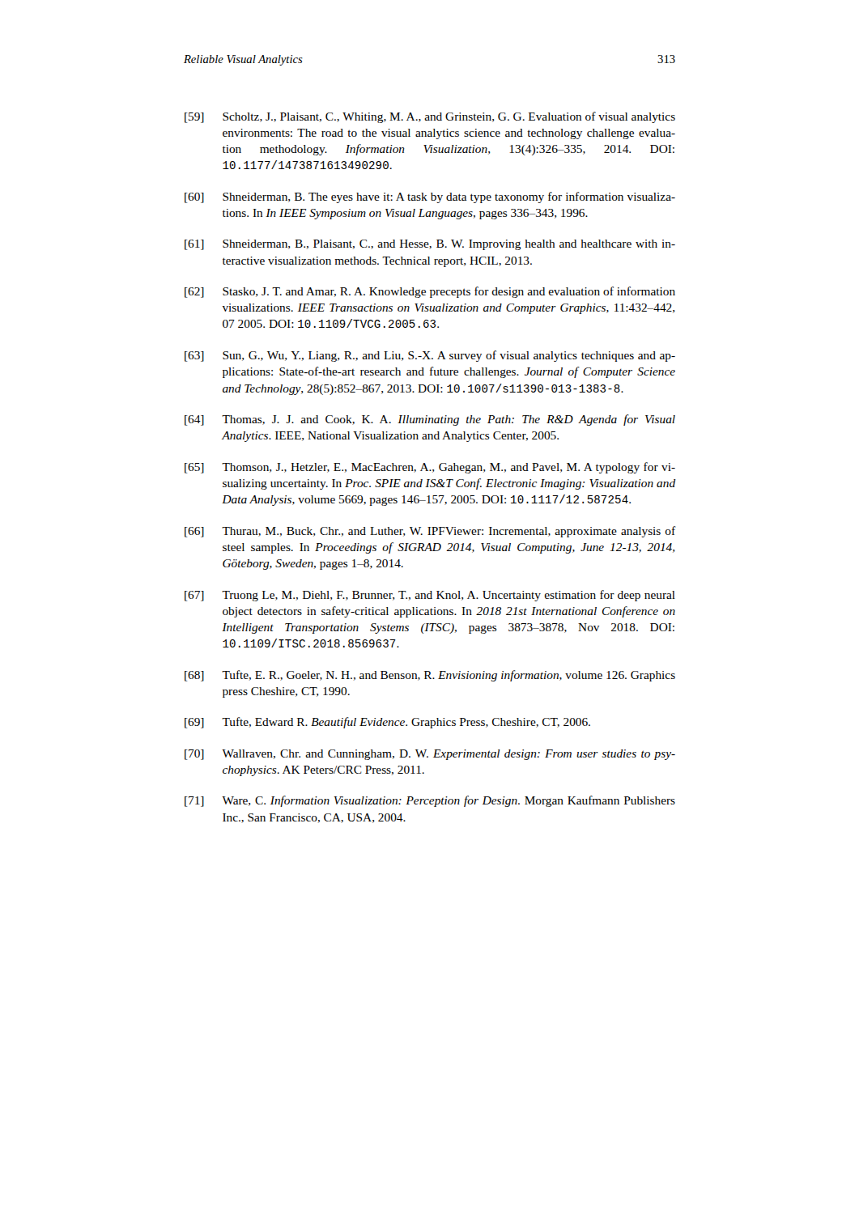Reliable Visual Analytics 313
[59] Scholtz, J., Plaisant, C., Whiting, M. A., and Grinstein, G. G. Evaluation of visual analytics environments: The road to the visual analytics science and technology challenge evaluation methodology. Information Visualization, 13(4):326–335, 2014. DOI: 10.1177/1473871613490290.
[60] Shneiderman, B. The eyes have it: A task by data type taxonomy for information visualizations. In In IEEE Symposium on Visual Languages, pages 336–343, 1996.
[61] Shneiderman, B., Plaisant, C., and Hesse, B. W. Improving health and healthcare with interactive visualization methods. Technical report, HCIL, 2013.
[62] Stasko, J. T. and Amar, R. A. Knowledge precepts for design and evaluation of information visualizations. IEEE Transactions on Visualization and Computer Graphics, 11:432–442, 07 2005. DOI: 10.1109/TVCG.2005.63.
[63] Sun, G., Wu, Y., Liang, R., and Liu, S.-X. A survey of visual analytics techniques and applications: State-of-the-art research and future challenges. Journal of Computer Science and Technology, 28(5):852–867, 2013. DOI: 10.1007/s11390-013-1383-8.
[64] Thomas, J. J. and Cook, K. A. Illuminating the Path: The R&D Agenda for Visual Analytics. IEEE, National Visualization and Analytics Center, 2005.
[65] Thomson, J., Hetzler, E., MacEachren, A., Gahegan, M., and Pavel, M. A typology for visualizing uncertainty. In Proc. SPIE and IS&T Conf. Electronic Imaging: Visualization and Data Analysis, volume 5669, pages 146–157, 2005. DOI: 10.1117/12.587254.
[66] Thurau, M., Buck, Chr., and Luther, W. IPFViewer: Incremental, approximate analysis of steel samples. In Proceedings of SIGRAD 2014, Visual Computing, June 12-13, 2014, Göteborg, Sweden, pages 1–8, 2014.
[67] Truong Le, M., Diehl, F., Brunner, T., and Knol, A. Uncertainty estimation for deep neural object detectors in safety-critical applications. In 2018 21st International Conference on Intelligent Transportation Systems (ITSC), pages 3873–3878, Nov 2018. DOI: 10.1109/ITSC.2018.8569637.
[68] Tufte, E. R., Goeler, N. H., and Benson, R. Envisioning information, volume 126. Graphics press Cheshire, CT, 1990.
[69] Tufte, Edward R. Beautiful Evidence. Graphics Press, Cheshire, CT, 2006.
[70] Wallraven, Chr. and Cunningham, D. W. Experimental design: From user studies to psychophysics. AK Peters/CRC Press, 2011.
[71] Ware, C. Information Visualization: Perception for Design. Morgan Kaufmann Publishers Inc., San Francisco, CA, USA, 2004.